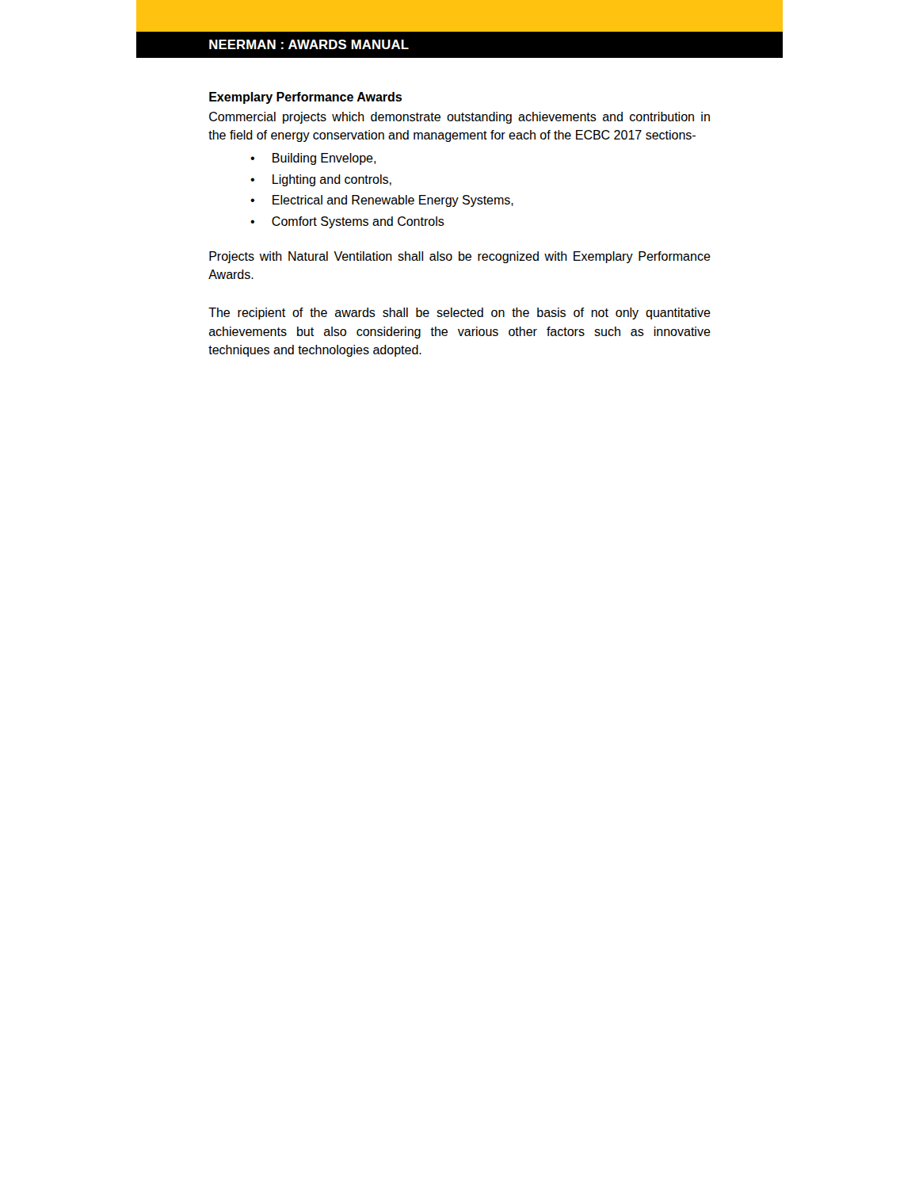NEERMAN : AWARDS MANUAL
Exemplary Performance Awards
Commercial projects which demonstrate outstanding achievements and contribution in the field of energy conservation and management for each of the ECBC 2017 sections-
Building Envelope,
Lighting and controls,
Electrical and Renewable Energy Systems,
Comfort Systems and Controls
Projects with Natural Ventilation shall also be recognized with Exemplary Performance Awards.
The recipient of the awards shall be selected on the basis of not only quantitative achievements but also considering the various other factors such as innovative techniques and technologies adopted.